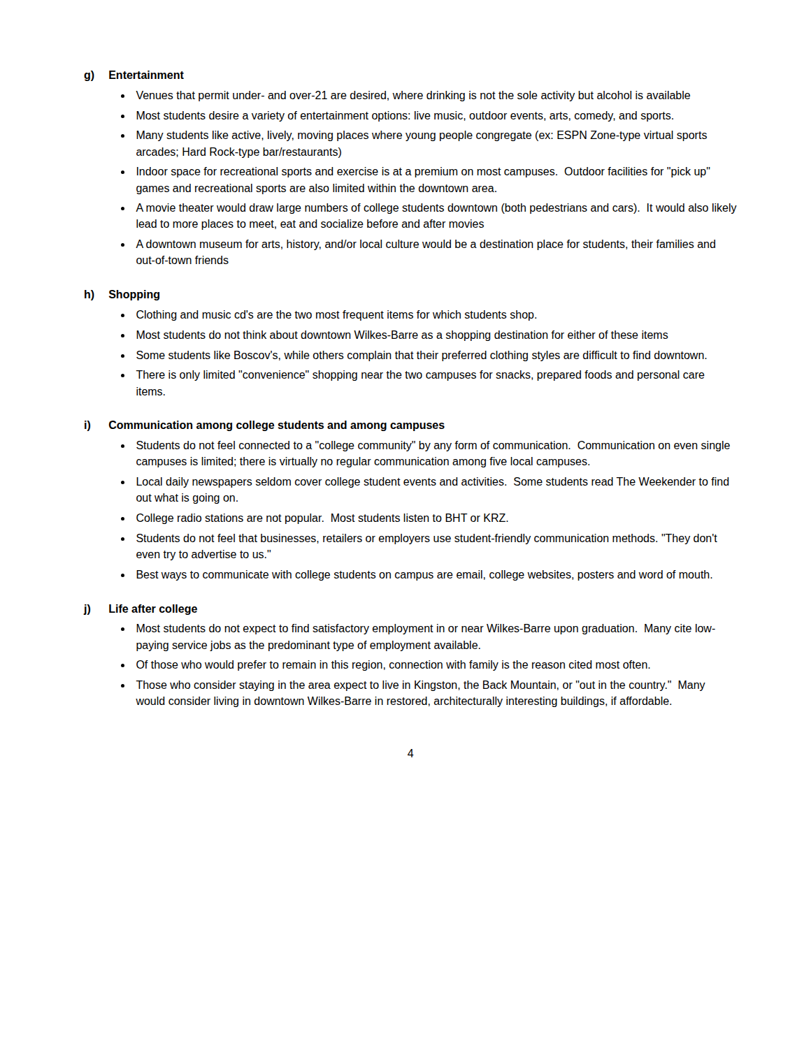g)
Entertainment
Venues that permit under- and over-21 are desired, where drinking is not the sole activity but alcohol is available
Most students desire a variety of entertainment options: live music, outdoor events, arts, comedy, and sports.
Many students like active, lively, moving places where young people congregate (ex: ESPN Zone-type virtual sports arcades; Hard Rock-type bar/restaurants)
Indoor space for recreational sports and exercise is at a premium on most campuses. Outdoor facilities for "pick up" games and recreational sports are also limited within the downtown area.
A movie theater would draw large numbers of college students downtown (both pedestrians and cars). It would also likely lead to more places to meet, eat and socialize before and after movies
A downtown museum for arts, history, and/or local culture would be a destination place for students, their families and out-of-town friends
h)
Shopping
Clothing and music cd's are the two most frequent items for which students shop.
Most students do not think about downtown Wilkes-Barre as a shopping destination for either of these items
Some students like Boscov's, while others complain that their preferred clothing styles are difficult to find downtown.
There is only limited "convenience" shopping near the two campuses for snacks, prepared foods and personal care items.
i)
Communication among college students and among campuses
Students do not feel connected to a "college community" by any form of communication. Communication on even single campuses is limited; there is virtually no regular communication among five local campuses.
Local daily newspapers seldom cover college student events and activities. Some students read The Weekender to find out what is going on.
College radio stations are not popular. Most students listen to BHT or KRZ.
Students do not feel that businesses, retailers or employers use student-friendly communication methods. "They don't even try to advertise to us."
Best ways to communicate with college students on campus are email, college websites, posters and word of mouth.
j)
Life after college
Most students do not expect to find satisfactory employment in or near Wilkes-Barre upon graduation. Many cite low-paying service jobs as the predominant type of employment available.
Of those who would prefer to remain in this region, connection with family is the reason cited most often.
Those who consider staying in the area expect to live in Kingston, the Back Mountain, or "out in the country." Many would consider living in downtown Wilkes-Barre in restored, architecturally interesting buildings, if affordable.
4